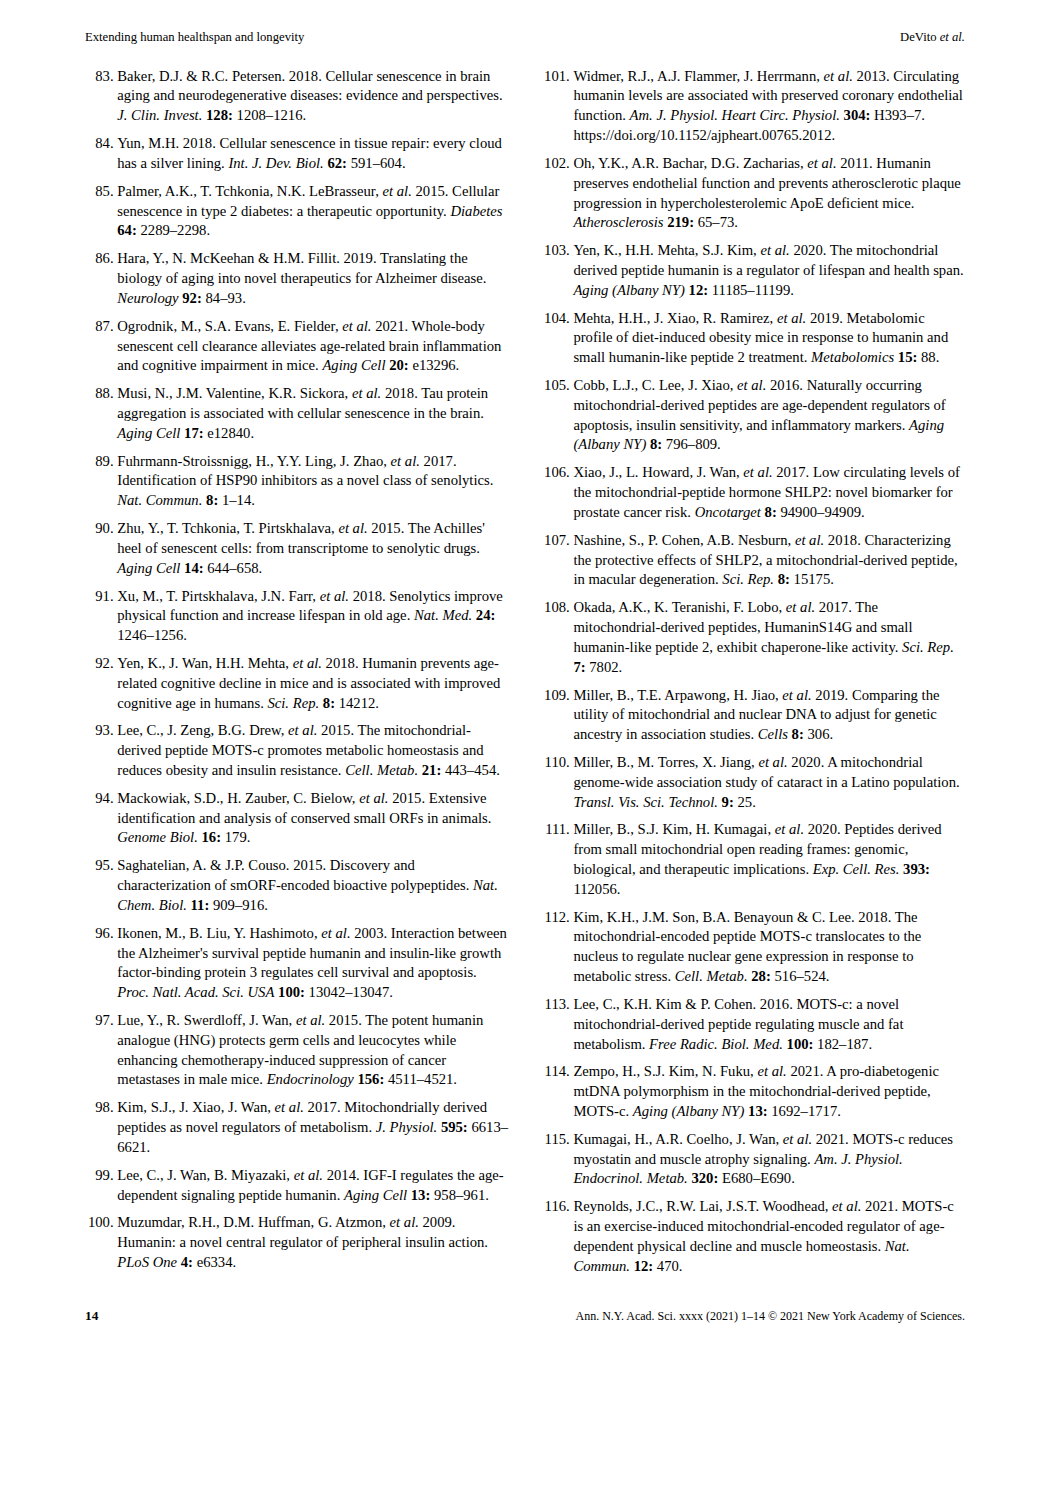Extending human healthspan and longevity DeVito et al.
Baker, D.J. & R.C. Petersen. 2018. Cellular senescence in brain aging and neurodegenerative diseases: evidence and perspectives. J. Clin. Invest. 128: 1208–1216.
Yun, M.H. 2018. Cellular senescence in tissue repair: every cloud has a silver lining. Int. J. Dev. Biol. 62: 591–604.
Palmer, A.K., T. Tchkonia, N.K. LeBrasseur, et al. 2015. Cellular senescence in type 2 diabetes: a therapeutic opportunity. Diabetes 64: 2289–2298.
Hara, Y., N. McKeehan & H.M. Fillit. 2019. Translating the biology of aging into novel therapeutics for Alzheimer disease. Neurology 92: 84–93.
Ogrodnik, M., S.A. Evans, E. Fielder, et al. 2021. Whole-body senescent cell clearance alleviates age-related brain inflammation and cognitive impairment in mice. Aging Cell 20: e13296.
Musi, N., J.M. Valentine, K.R. Sickora, et al. 2018. Tau protein aggregation is associated with cellular senescence in the brain. Aging Cell 17: e12840.
Fuhrmann-Stroissnigg, H., Y.Y. Ling, J. Zhao, et al. 2017. Identification of HSP90 inhibitors as a novel class of senolytics. Nat. Commun. 8: 1–14.
Zhu, Y., T. Tchkonia, T. Pirtskhalava, et al. 2015. The Achilles' heel of senescent cells: from transcriptome to senolytic drugs. Aging Cell 14: 644–658.
Xu, M., T. Pirtskhalava, J.N. Farr, et al. 2018. Senolytics improve physical function and increase lifespan in old age. Nat. Med. 24: 1246–1256.
Yen, K., J. Wan, H.H. Mehta, et al. 2018. Humanin prevents age-related cognitive decline in mice and is associated with improved cognitive age in humans. Sci. Rep. 8: 14212.
Lee, C., J. Zeng, B.G. Drew, et al. 2015. The mitochondrial-derived peptide MOTS-c promotes metabolic homeostasis and reduces obesity and insulin resistance. Cell. Metab. 21: 443–454.
Mackowiak, S.D., H. Zauber, C. Bielow, et al. 2015. Extensive identification and analysis of conserved small ORFs in animals. Genome Biol. 16: 179.
Saghatelian, A. & J.P. Couso. 2015. Discovery and characterization of smORF-encoded bioactive polypeptides. Nat. Chem. Biol. 11: 909–916.
Ikonen, M., B. Liu, Y. Hashimoto, et al. 2003. Interaction between the Alzheimer's survival peptide humanin and insulin-like growth factor-binding protein 3 regulates cell survival and apoptosis. Proc. Natl. Acad. Sci. USA 100: 13042–13047.
Lue, Y., R. Swerdloff, J. Wan, et al. 2015. The potent humanin analogue (HNG) protects germ cells and leucocytes while enhancing chemotherapy-induced suppression of cancer metastases in male mice. Endocrinology 156: 4511–4521.
Kim, S.J., J. Xiao, J. Wan, et al. 2017. Mitochondrially derived peptides as novel regulators of metabolism. J. Physiol. 595: 6613–6621.
Lee, C., J. Wan, B. Miyazaki, et al. 2014. IGF-I regulates the age-dependent signaling peptide humanin. Aging Cell 13: 958–961.
Muzumdar, R.H., D.M. Huffman, G. Atzmon, et al. 2009. Humanin: a novel central regulator of peripheral insulin action. PLoS One 4: e6334.
Widmer, R.J., A.J. Flammer, J. Herrmann, et al. 2013. Circulating humanin levels are associated with preserved coronary endothelial function. Am. J. Physiol. Heart Circ. Physiol. 304: H393–7. https://doi.org/10.1152/ajpheart.00765.2012.
Oh, Y.K., A.R. Bachar, D.G. Zacharias, et al. 2011. Humanin preserves endothelial function and prevents atherosclerotic plaque progression in hypercholesterolemic ApoE deficient mice. Atherosclerosis 219: 65–73.
Yen, K., H.H. Mehta, S.J. Kim, et al. 2020. The mitochondrial derived peptide humanin is a regulator of lifespan and health span. Aging (Albany NY) 12: 11185–11199.
Mehta, H.H., J. Xiao, R. Ramirez, et al. 2019. Metabolomic profile of diet-induced obesity mice in response to humanin and small humanin-like peptide 2 treatment. Metabolomics 15: 88.
Cobb, L.J., C. Lee, J. Xiao, et al. 2016. Naturally occurring mitochondrial-derived peptides are age-dependent regulators of apoptosis, insulin sensitivity, and inflammatory markers. Aging (Albany NY) 8: 796–809.
Xiao, J., L. Howard, J. Wan, et al. 2017. Low circulating levels of the mitochondrial-peptide hormone SHLP2: novel biomarker for prostate cancer risk. Oncotarget 8: 94900–94909.
Nashine, S., P. Cohen, A.B. Nesburn, et al. 2018. Characterizing the protective effects of SHLP2, a mitochondrial-derived peptide, in macular degeneration. Sci. Rep. 8: 15175.
Okada, A.K., K. Teranishi, F. Lobo, et al. 2017. The mitochondrial-derived peptides, HumaninS14G and small humanin-like peptide 2, exhibit chaperone-like activity. Sci. Rep. 7: 7802.
Miller, B., T.E. Arpawong, H. Jiao, et al. 2019. Comparing the utility of mitochondrial and nuclear DNA to adjust for genetic ancestry in association studies. Cells 8: 306.
Miller, B., M. Torres, X. Jiang, et al. 2020. A mitochondrial genome-wide association study of cataract in a Latino population. Transl. Vis. Sci. Technol. 9: 25.
Miller, B., S.J. Kim, H. Kumagai, et al. 2020. Peptides derived from small mitochondrial open reading frames: genomic, biological, and therapeutic implications. Exp. Cell. Res. 393: 112056.
Kim, K.H., J.M. Son, B.A. Benayoun & C. Lee. 2018. The mitochondrial-encoded peptide MOTS-c translocates to the nucleus to regulate nuclear gene expression in response to metabolic stress. Cell. Metab. 28: 516–524.
Lee, C., K.H. Kim & P. Cohen. 2016. MOTS-c: a novel mitochondrial-derived peptide regulating muscle and fat metabolism. Free Radic. Biol. Med. 100: 182–187.
Zempo, H., S.J. Kim, N. Fuku, et al. 2021. A pro-diabetogenic mtDNA polymorphism in the mitochondrial-derived peptide, MOTS-c. Aging (Albany NY) 13: 1692–1717.
Kumagai, H., A.R. Coelho, J. Wan, et al. 2021. MOTS-c reduces myostatin and muscle atrophy signaling. Am. J. Physiol. Endocrinol. Metab. 320: E680–E690.
Reynolds, J.C., R.W. Lai, J.S.T. Woodhead, et al. 2021. MOTS-c is an exercise-induced mitochondrial-encoded regulator of age-dependent physical decline and muscle homeostasis. Nat. Commun. 12: 470.
14 Ann. N.Y. Acad. Sci. xxxx (2021) 1–14 © 2021 New York Academy of Sciences.